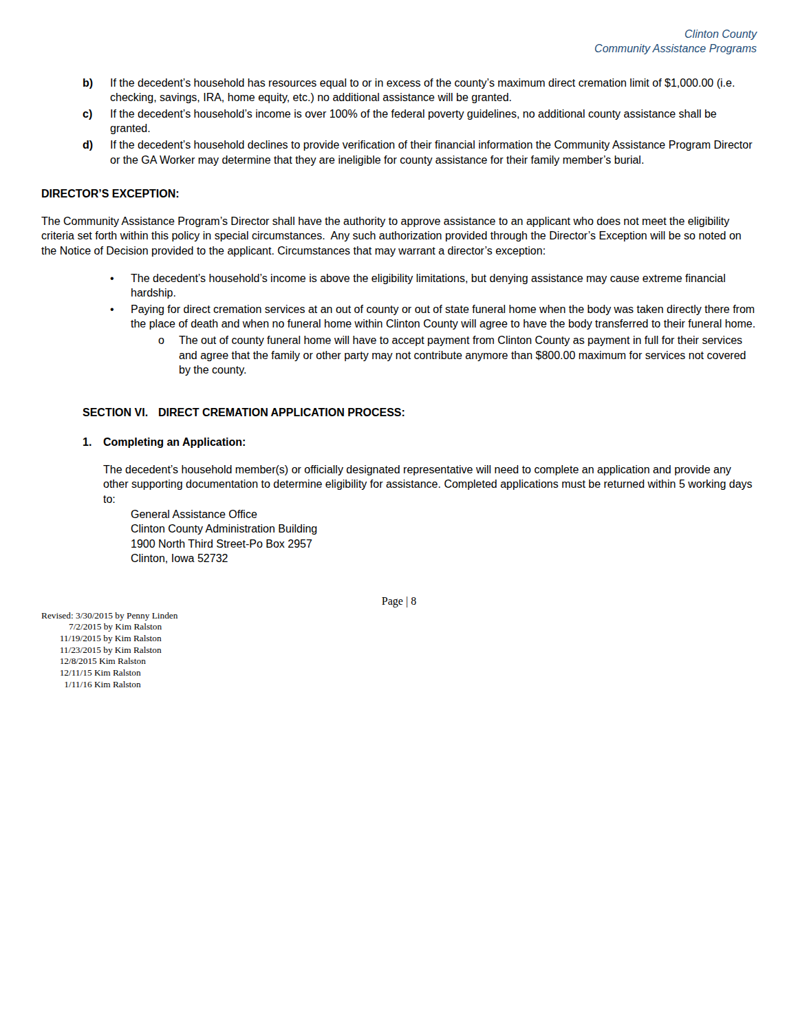Clinton County
Community Assistance Programs
b) If the decedent’s household has resources equal to or in excess of the county’s maximum direct cremation limit of $1,000.00 (i.e. checking, savings, IRA, home equity, etc.) no additional assistance will be granted.
c) If the decedent’s household’s income is over 100% of the federal poverty guidelines, no additional county assistance shall be granted.
d) If the decedent’s household declines to provide verification of their financial information the Community Assistance Program Director or the GA Worker may determine that they are ineligible for county assistance for their family member’s burial.
DIRECTOR’S EXCEPTION:
The Community Assistance Program’s Director shall have the authority to approve assistance to an applicant who does not meet the eligibility criteria set forth within this policy in special circumstances. Any such authorization provided through the Director’s Exception will be so noted on the Notice of Decision provided to the applicant. Circumstances that may warrant a director’s exception:
• The decedent’s household’s income is above the eligibility limitations, but denying assistance may cause extreme financial hardship.
• Paying for direct cremation services at an out of county or out of state funeral home when the body was taken directly there from the place of death and when no funeral home within Clinton County will agree to have the body transferred to their funeral home.
o The out of county funeral home will have to accept payment from Clinton County as payment in full for their services and agree that the family or other party may not contribute anymore than $800.00 maximum for services not covered by the county.
SECTION VI. DIRECT CREMATION APPLICATION PROCESS:
1. Completing an Application:
The decedent’s household member(s) or officially designated representative will need to complete an application and provide any other supporting documentation to determine eligibility for assistance. Completed applications must be returned within 5 working days to:
General Assistance Office
Clinton County Administration Building
1900 North Third Street-Po Box 2957
Clinton, Iowa 52732
Page | 8
Revised: 3/30/2015 by Penny Linden
7/2/2015 by Kim Ralston
11/19/2015 by Kim Ralston
11/23/2015 by Kim Ralston
12/8/2015 Kim Ralston
12/11/15 Kim Ralston
1/11/16 Kim Ralston